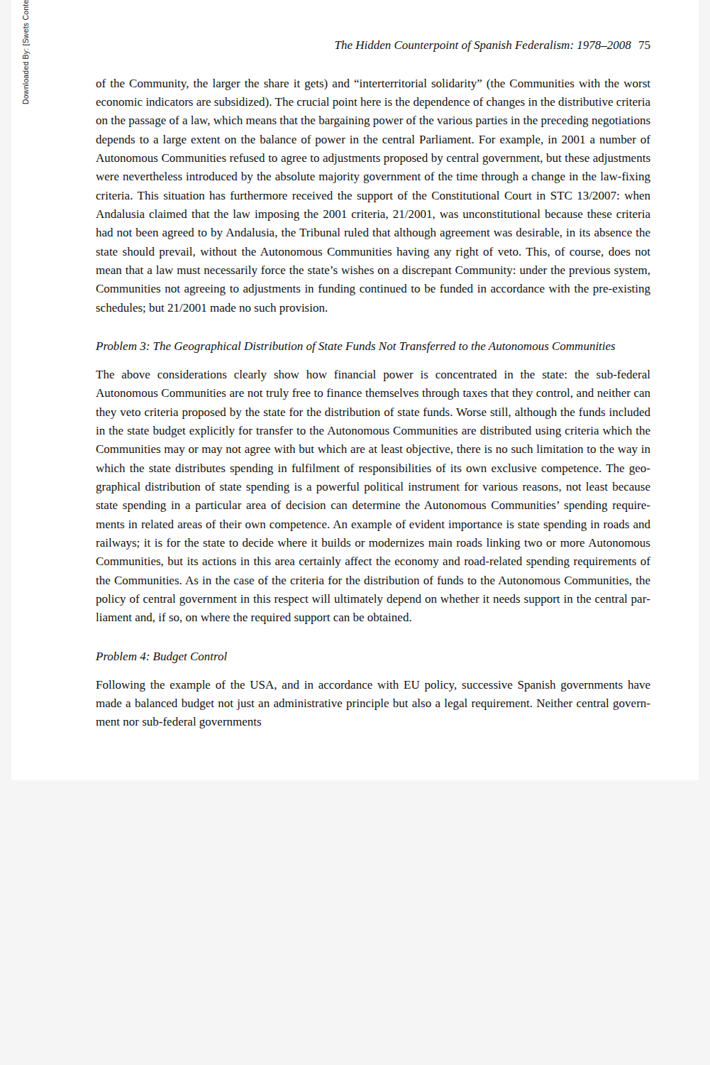Downloaded By: [Swets Content Distribution] At: 13:20 22 March 2010
The Hidden Counterpoint of Spanish Federalism: 1978–200875
of the Community, the larger the share it gets) and “interterritorial solidarity” (the Communities with the worst economic indicators are subsidized). The crucial point here is the dependence of changes in the distributive criteria on the passage of a law, which means that the bargaining power of the various parties in the preceding negotiations depends to a large extent on the balance of power in the central Parliament. For example, in 2001 a number of Autonomous Communities refused to agree to adjustments proposed by central government, but these adjustments were nevertheless introduced by the absolute majority government of the time through a change in the law-fixing criteria. This situation has furthermore received the support of the Constitutional Court in STC 13/2007: when Andalusia claimed that the law imposing the 2001 criteria, 21/2001, was unconstitutional because these criteria had not been agreed to by Andalusia, the Tribunal ruled that although agreement was desirable, in its absence the state should prevail, without the Autonomous Communities having any right of veto. This, of course, does not mean that a law must necessarily force the state’s wishes on a discrepant Community: under the previous system, Communities not agreeing to adjustments in funding continued to be funded in accordance with the pre-existing schedules; but 21/2001 made no such provision.
Problem 3: The Geographical Distribution of State Funds Not Transferred to the Autonomous Communities
The above considerations clearly show how financial power is concentrated in the state: the sub-federal Autonomous Communities are not truly free to finance themselves through taxes that they control, and neither can they veto criteria proposed by the state for the distribution of state funds. Worse still, although the funds included in the state budget explicitly for transfer to the Autonomous Communities are distributed using criteria which the Communities may or may not agree with but which are at least objective, there is no such limitation to the way in which the state distributes spending in fulfilment of responsibilities of its own exclusive competence. The geographical distribution of state spending is a powerful political instrument for various reasons, not least because state spending in a particular area of decision can determine the Autonomous Communities’ spending requirements in related areas of their own competence. An example of evident importance is state spending in roads and railways; it is for the state to decide where it builds or modernizes main roads linking two or more Autonomous Communities, but its actions in this area certainly affect the economy and road-related spending requirements of the Communities. As in the case of the criteria for the distribution of funds to the Autonomous Communities, the policy of central government in this respect will ultimately depend on whether it needs support in the central parliament and, if so, on where the required support can be obtained.
Problem 4: Budget Control
Following the example of the USA, and in accordance with EU policy, successive Spanish governments have made a balanced budget not just an administrative principle but also a legal requirement. Neither central government nor sub-federal governments